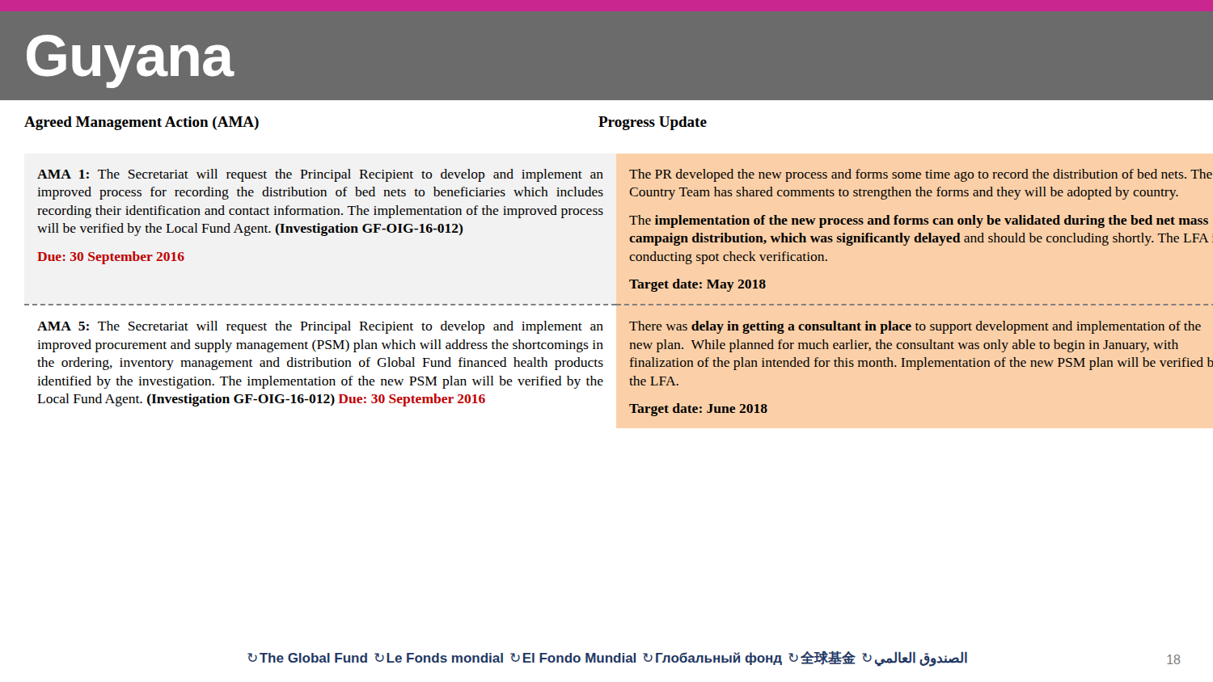Guyana
Agreed Management Action (AMA)
Progress Update
| AMA 1: The Secretariat will request the Principal Recipient to develop and implement an improved process for recording the distribution of bed nets to beneficiaries which includes recording their identification and contact information. The implementation of the improved process will be verified by the Local Fund Agent. (Investigation GF-OIG-16-012) Due: 30 September 2016 | The PR developed the new process and forms some time ago to record the distribution of bed nets. The Country Team has shared comments to strengthen the forms and they will be adopted by country. The implementation of the new process and forms can only be validated during the bed net mass campaign distribution, which was significantly delayed and should be concluding shortly. The LFA is conducting spot check verification. Target date: May 2018 |
| AMA 5: The Secretariat will request the Principal Recipient to develop and implement an improved procurement and supply management (PSM) plan which will address the shortcomings in the ordering, inventory management and distribution of Global Fund financed health products identified by the investigation. The implementation of the new PSM plan will be verified by the Local Fund Agent. (Investigation GF-OIG-16-012) Due: 30 September 2016 | There was delay in getting a consultant in place to support development and implementation of the new plan. While planned for much earlier, the consultant was only able to begin in January, with finalization of the plan intended for this month. Implementation of the new PSM plan will be verified by the LFA. Target date: June 2018 |
↻The Global Fund ↻Le Fonds mondial ↻El Fondo Mundial ↻Глобальный фонд ↻全球基金 ↻الصندوق العالمي
18